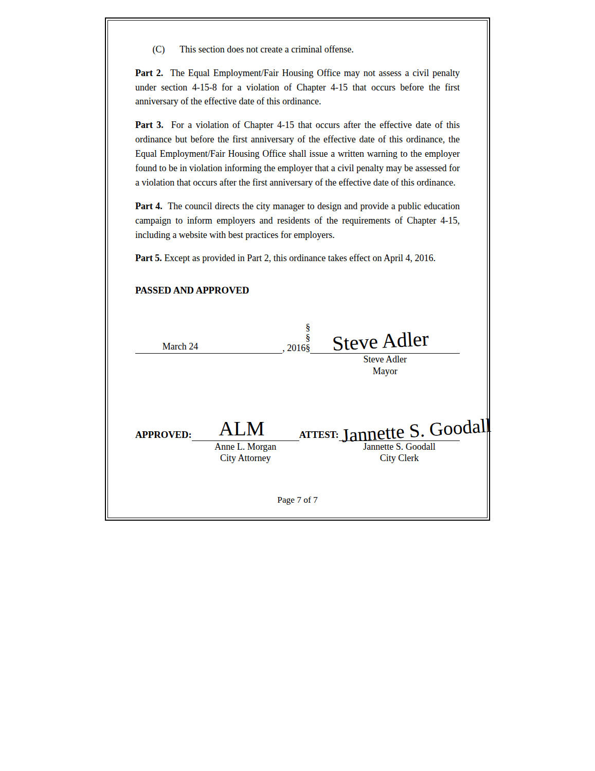(C) This section does not create a criminal offense.
Part 2. The Equal Employment/Fair Housing Office may not assess a civil penalty under section 4-15-8 for a violation of Chapter 4-15 that occurs before the first anniversary of the effective date of this ordinance.
Part 3. For a violation of Chapter 4-15 that occurs after the effective date of this ordinance but before the first anniversary of the effective date of this ordinance, the Equal Employment/Fair Housing Office shall issue a written warning to the employer found to be in violation informing the employer that a civil penalty may be assessed for a violation that occurs after the first anniversary of the effective date of this ordinance.
Part 4. The council directs the city manager to design and provide a public education campaign to inform employers and residents of the requirements of Chapter 4-15, including a website with best practices for employers.
Part 5. Except as provided in Part 2, this ordinance takes effect on April 4, 2016.
PASSED AND APPROVED
| March 24 | , 2016 | § § § | Steve Adler |
| | | | Steve Adler Mayor |
| APPROVED: | ALM | ATTEST: | Jannette S. Goodall |
| | Anne L. Morgan City Attorney | | Jannette S. Goodall City Clerk |
Page 7 of 7